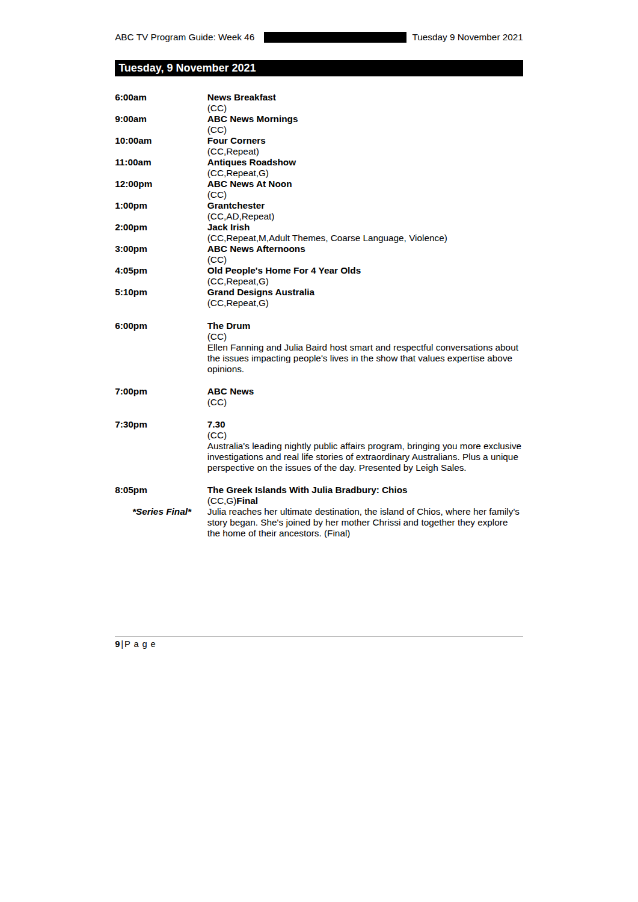ABC TV Program Guide: Week 46
Tuesday 9 November 2021
Tuesday, 9 November 2021
| 6:00am | News Breakfast (CC) |
| 9:00am | ABC News Mornings (CC) |
| 10:00am | Four Corners (CC,Repeat) |
| 11:00am | Antiques Roadshow (CC,Repeat,G) |
| 12:00pm | ABC News At Noon (CC) |
| 1:00pm | Grantchester (CC,AD,Repeat) |
| 2:00pm | Jack Irish (CC,Repeat,M,Adult Themes, Coarse Language, Violence) |
| 3:00pm | ABC News Afternoons (CC) |
| 4:05pm | Old People's Home For 4 Year Olds (CC,Repeat,G) |
| 5:10pm | Grand Designs Australia (CC,Repeat,G) |
| 6:00pm | The Drum (CC) Ellen Fanning and Julia Baird host smart and respectful conversations about the issues impacting people's lives in the show that values expertise above opinions. |
| 7:00pm | ABC News (CC) |
| 7:30pm | 7.30 (CC) Australia's leading nightly public affairs program, bringing you more exclusive investigations and real life stories of extraordinary Australians. Plus a unique perspective on the issues of the day. Presented by Leigh Sales. |
| 8:05pm | The Greek Islands With Julia Bradbury: Chios (CC,G) Final |
| *Series Final* | Julia reaches her ultimate destination, the island of Chios, where her family's story began. She's joined by her mother Chrissi and together they explore the home of their ancestors. (Final) |
9|P a g e